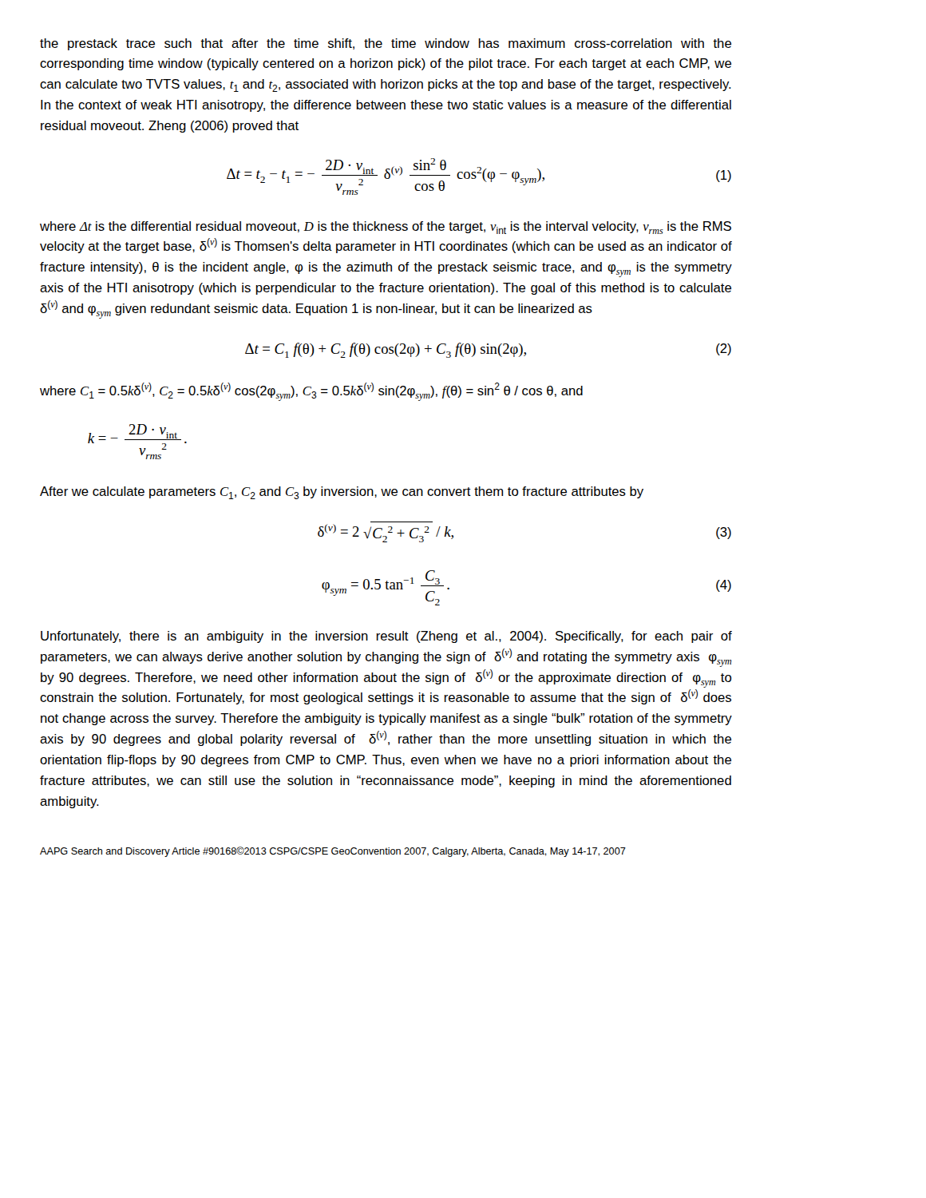the prestack trace such that after the time shift, the time window has maximum cross-correlation with the corresponding time window (typically centered on a horizon pick) of the pilot trace. For each target at each CMP, we can calculate two TVTS values, t1 and t2, associated with horizon picks at the top and base of the target, respectively. In the context of weak HTI anisotropy, the difference between these two static values is a measure of the differential residual moveout. Zheng (2006) proved that
Δt = t2 − t1 = − 2D · vint vrms2 δ(v) sin2 θ cos θ cos2(φ − φsym),
(1)
where Δt is the differential residual moveout, D is the thickness of the target, vint is the interval velocity, vrms is the RMS velocity at the target base, δ(v) is Thomsen's delta parameter in HTI coordinates (which can be used as an indicator of fracture intensity), θ is the incident angle, φ is the azimuth of the prestack seismic trace, and φsym is the symmetry axis of the HTI anisotropy (which is perpendicular to the fracture orientation). The goal of this method is to calculate δ(v) and φsym given redundant seismic data. Equation 1 is non-linear, but it can be linearized as
Δt = C1 f(θ) + C2 f(θ) cos(2φ) + C3 f(θ) sin(2φ),
(2)
where C1 = 0.5kδ(v), C2 = 0.5kδ(v) cos(2φsym), C3 = 0.5kδ(v) sin(2φsym), f(θ) = sin2 θ / cos θ, and
k = − 2D · vint vrms2 .
After we calculate parameters C1, C2 and C3 by inversion, we can convert them to fracture attributes by
δ(v) = 2 √C22 + C32 / k,
(3)
φsym = 0.5 tan−1 C3 C2 .
(4)
Unfortunately, there is an ambiguity in the inversion result (Zheng et al., 2004). Specifically, for each pair of parameters, we can always derive another solution by changing the sign of δ(v) and rotating the symmetry axis φsym by 90 degrees. Therefore, we need other information about the sign of δ(v) or the approximate direction of φsym to constrain the solution. Fortunately, for most geological settings it is reasonable to assume that the sign of δ(v) does not change across the survey. Therefore the ambiguity is typically manifest as a single “bulk” rotation of the symmetry axis by 90 degrees and global polarity reversal of δ(v), rather than the more unsettling situation in which the orientation flip-flops by 90 degrees from CMP to CMP. Thus, even when we have no a priori information about the fracture attributes, we can still use the solution in “reconnaissance mode”, keeping in mind the aforementioned ambiguity.
AAPG Search and Discovery Article #90168©2013 CSPG/CSPE GeoConvention 2007, Calgary, Alberta, Canada, May 14-17, 2007